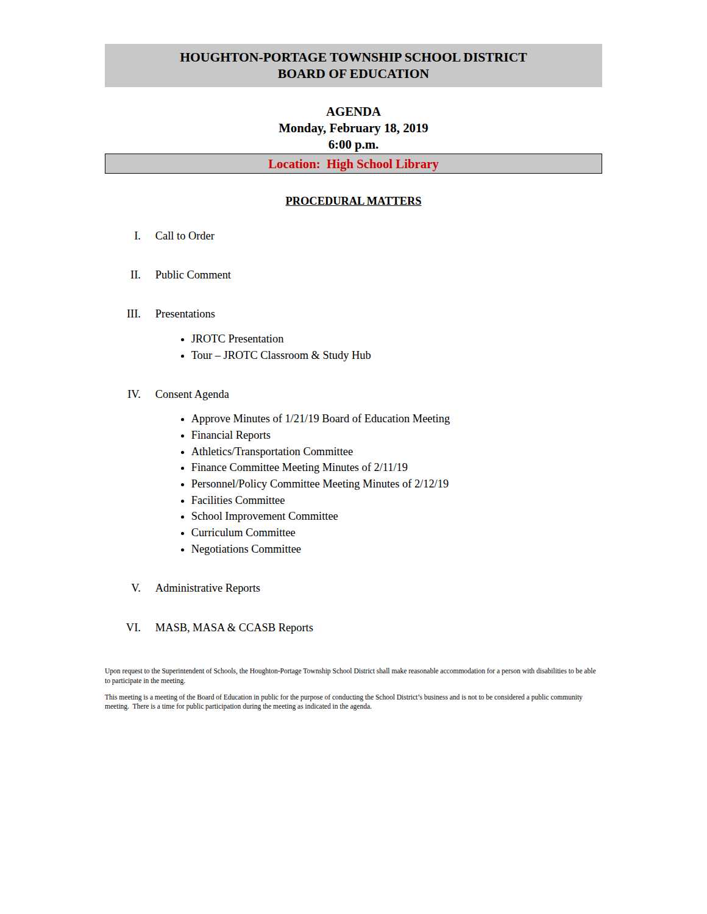HOUGHTON-PORTAGE TOWNSHIP SCHOOL DISTRICT
BOARD OF EDUCATION
AGENDA
Monday, February 18, 2019
6:00 p.m.
Location: High School Library
PROCEDURAL MATTERS
I. Call to Order
II. Public Comment
III. Presentations
JROTC Presentation
Tour – JROTC Classroom & Study Hub
IV. Consent Agenda
Approve Minutes of 1/21/19 Board of Education Meeting
Financial Reports
Athletics/Transportation Committee
Finance Committee Meeting Minutes of 2/11/19
Personnel/Policy Committee Meeting Minutes of 2/12/19
Facilities Committee
School Improvement Committee
Curriculum Committee
Negotiations Committee
V. Administrative Reports
VI. MASB, MASA & CCASB Reports
Upon request to the Superintendent of Schools, the Houghton-Portage Township School District shall make reasonable accommodation for a person with disabilities to be able to participate in the meeting.
This meeting is a meeting of the Board of Education in public for the purpose of conducting the School District’s business and is not to be considered a public community meeting. There is a time for public participation during the meeting as indicated in the agenda.